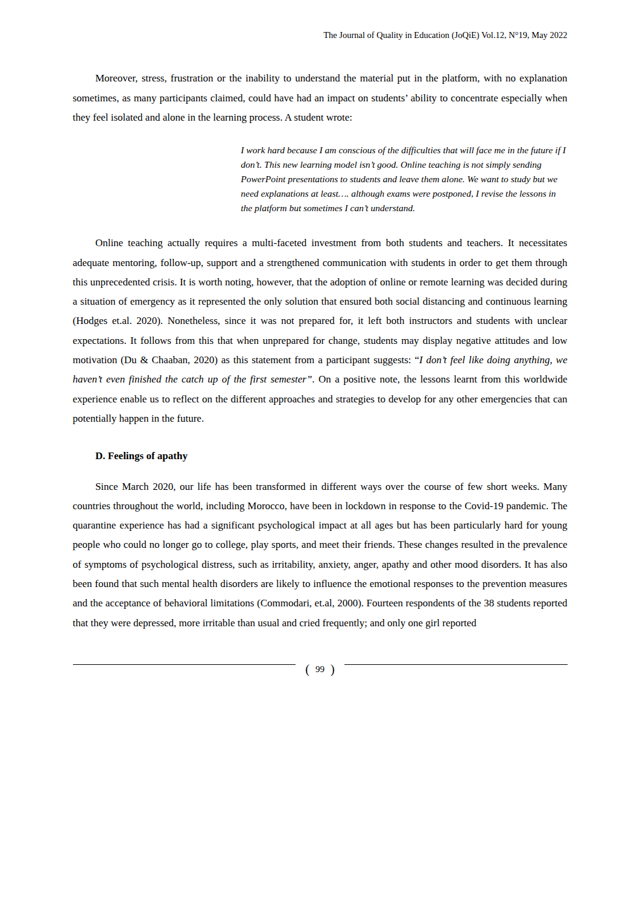The Journal of Quality in Education (JoQiE) Vol.12, N°19, May 2022
Moreover, stress, frustration or the inability to understand the material put in the platform, with no explanation sometimes, as many participants claimed, could have had an impact on students’ ability to concentrate especially when they feel isolated and alone in the learning process. A student wrote:
I work hard because I am conscious of the difficulties that will face me in the future if I don’t. This new learning model isn’t good. Online teaching is not simply sending PowerPoint presentations to students and leave them alone. We want to study but we need explanations at least…. although exams were postponed, I revise the lessons in the platform but sometimes I can’t understand.
Online teaching actually requires a multi-faceted investment from both students and teachers. It necessitates adequate mentoring, follow-up, support and a strengthened communication with students in order to get them through this unprecedented crisis. It is worth noting, however, that the adoption of online or remote learning was decided during a situation of emergency as it represented the only solution that ensured both social distancing and continuous learning (Hodges et.al. 2020). Nonetheless, since it was not prepared for, it left both instructors and students with unclear expectations. It follows from this that when unprepared for change, students may display negative attitudes and low motivation (Du & Chaaban, 2020) as this statement from a participant suggests: “I don’t feel like doing anything, we haven’t even finished the catch up of the first semester”. On a positive note, the lessons learnt from this worldwide experience enable us to reflect on the different approaches and strategies to develop for any other emergencies that can potentially happen in the future.
D. Feelings of apathy
Since March 2020, our life has been transformed in different ways over the course of few short weeks. Many countries throughout the world, including Morocco, have been in lockdown in response to the Covid-19 pandemic. The quarantine experience has had a significant psychological impact at all ages but has been particularly hard for young people who could no longer go to college, play sports, and meet their friends. These changes resulted in the prevalence of symptoms of psychological distress, such as irritability, anxiety, anger, apathy and other mood disorders. It has also been found that such mental health disorders are likely to influence the emotional responses to the prevention measures and the acceptance of behavioral limitations (Commodari, et.al, 2000). Fourteen respondents of the 38 students reported that they were depressed, more irritable than usual and cried frequently; and only one girl reported
99